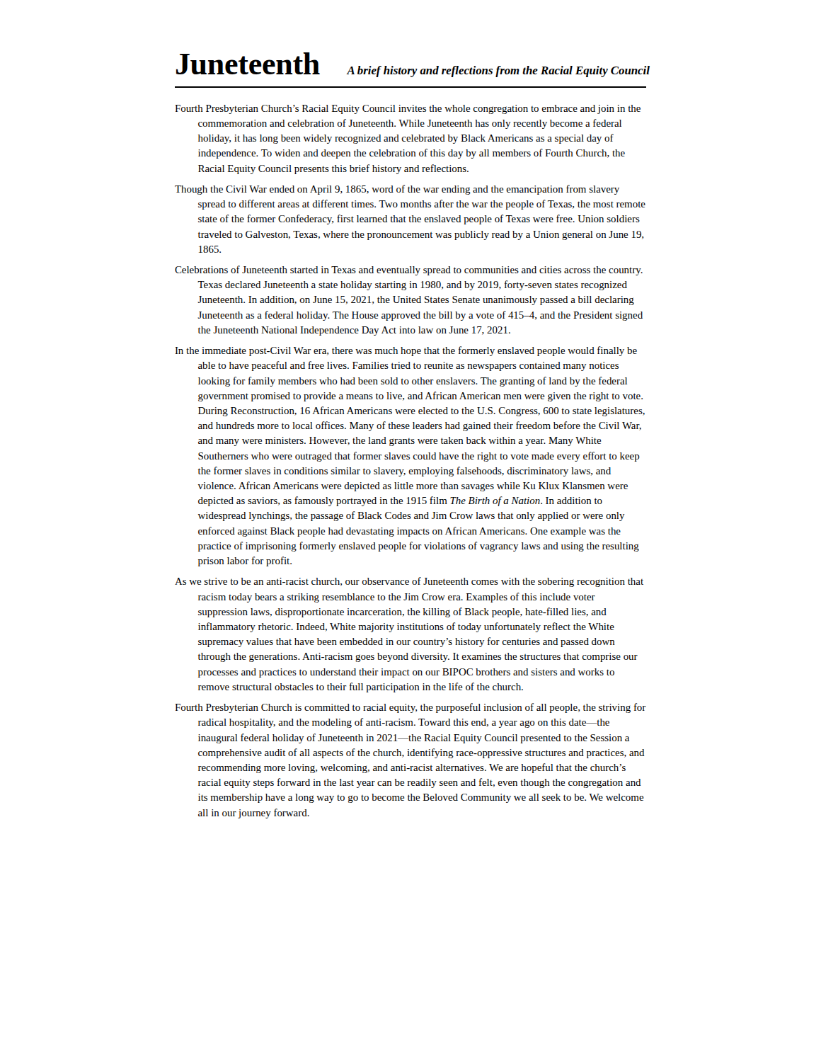Juneteenth
A brief history and reflections from the Racial Equity Council
Fourth Presbyterian Church’s Racial Equity Council invites the whole congregation to embrace and join in the commemoration and celebration of Juneteenth. While Juneteenth has only recently become a federal holiday, it has long been widely recognized and celebrated by Black Americans as a special day of independence. To widen and deepen the celebration of this day by all members of Fourth Church, the Racial Equity Council presents this brief history and reflections.
Though the Civil War ended on April 9, 1865, word of the war ending and the emancipation from slavery spread to different areas at different times. Two months after the war the people of Texas, the most remote state of the former Confederacy, first learned that the enslaved people of Texas were free. Union soldiers traveled to Galveston, Texas, where the pronouncement was publicly read by a Union general on June 19, 1865.
Celebrations of Juneteenth started in Texas and eventually spread to communities and cities across the country. Texas declared Juneteenth a state holiday starting in 1980, and by 2019, forty-seven states recognized Juneteenth. In addition, on June 15, 2021, the United States Senate unanimously passed a bill declaring Juneteenth as a federal holiday. The House approved the bill by a vote of 415–4, and the President signed the Juneteenth National Independence Day Act into law on June 17, 2021.
In the immediate post-Civil War era, there was much hope that the formerly enslaved people would finally be able to have peaceful and free lives. Families tried to reunite as newspapers contained many notices looking for family members who had been sold to other enslavers. The granting of land by the federal government promised to provide a means to live, and African American men were given the right to vote. During Reconstruction, 16 African Americans were elected to the U.S. Congress, 600 to state legislatures, and hundreds more to local offices. Many of these leaders had gained their freedom before the Civil War, and many were ministers. However, the land grants were taken back within a year. Many White Southerners who were outraged that former slaves could have the right to vote made every effort to keep the former slaves in conditions similar to slavery, employing falsehoods, discriminatory laws, and violence. African Americans were depicted as little more than savages while Ku Klux Klansmen were depicted as saviors, as famously portrayed in the 1915 film The Birth of a Nation. In addition to widespread lynchings, the passage of Black Codes and Jim Crow laws that only applied or were only enforced against Black people had devastating impacts on African Americans. One example was the practice of imprisoning formerly enslaved people for violations of vagrancy laws and using the resulting prison labor for profit.
As we strive to be an anti-racist church, our observance of Juneteenth comes with the sobering recognition that racism today bears a striking resemblance to the Jim Crow era. Examples of this include voter suppression laws, disproportionate incarceration, the killing of Black people, hate-filled lies, and inflammatory rhetoric. Indeed, White majority institutions of today unfortunately reflect the White supremacy values that have been embedded in our country’s history for centuries and passed down through the generations. Anti-racism goes beyond diversity. It examines the structures that comprise our processes and practices to understand their impact on our BIPOC brothers and sisters and works to remove structural obstacles to their full participation in the life of the church.
Fourth Presbyterian Church is committed to racial equity, the purposeful inclusion of all people, the striving for radical hospitality, and the modeling of anti-racism. Toward this end, a year ago on this date—the inaugural federal holiday of Juneteenth in 2021—the Racial Equity Council presented to the Session a comprehensive audit of all aspects of the church, identifying race-oppressive structures and practices, and recommending more loving, welcoming, and anti-racist alternatives. We are hopeful that the church’s racial equity steps forward in the last year can be readily seen and felt, even though the congregation and its membership have a long way to go to become the Beloved Community we all seek to be. We welcome all in our journey forward.